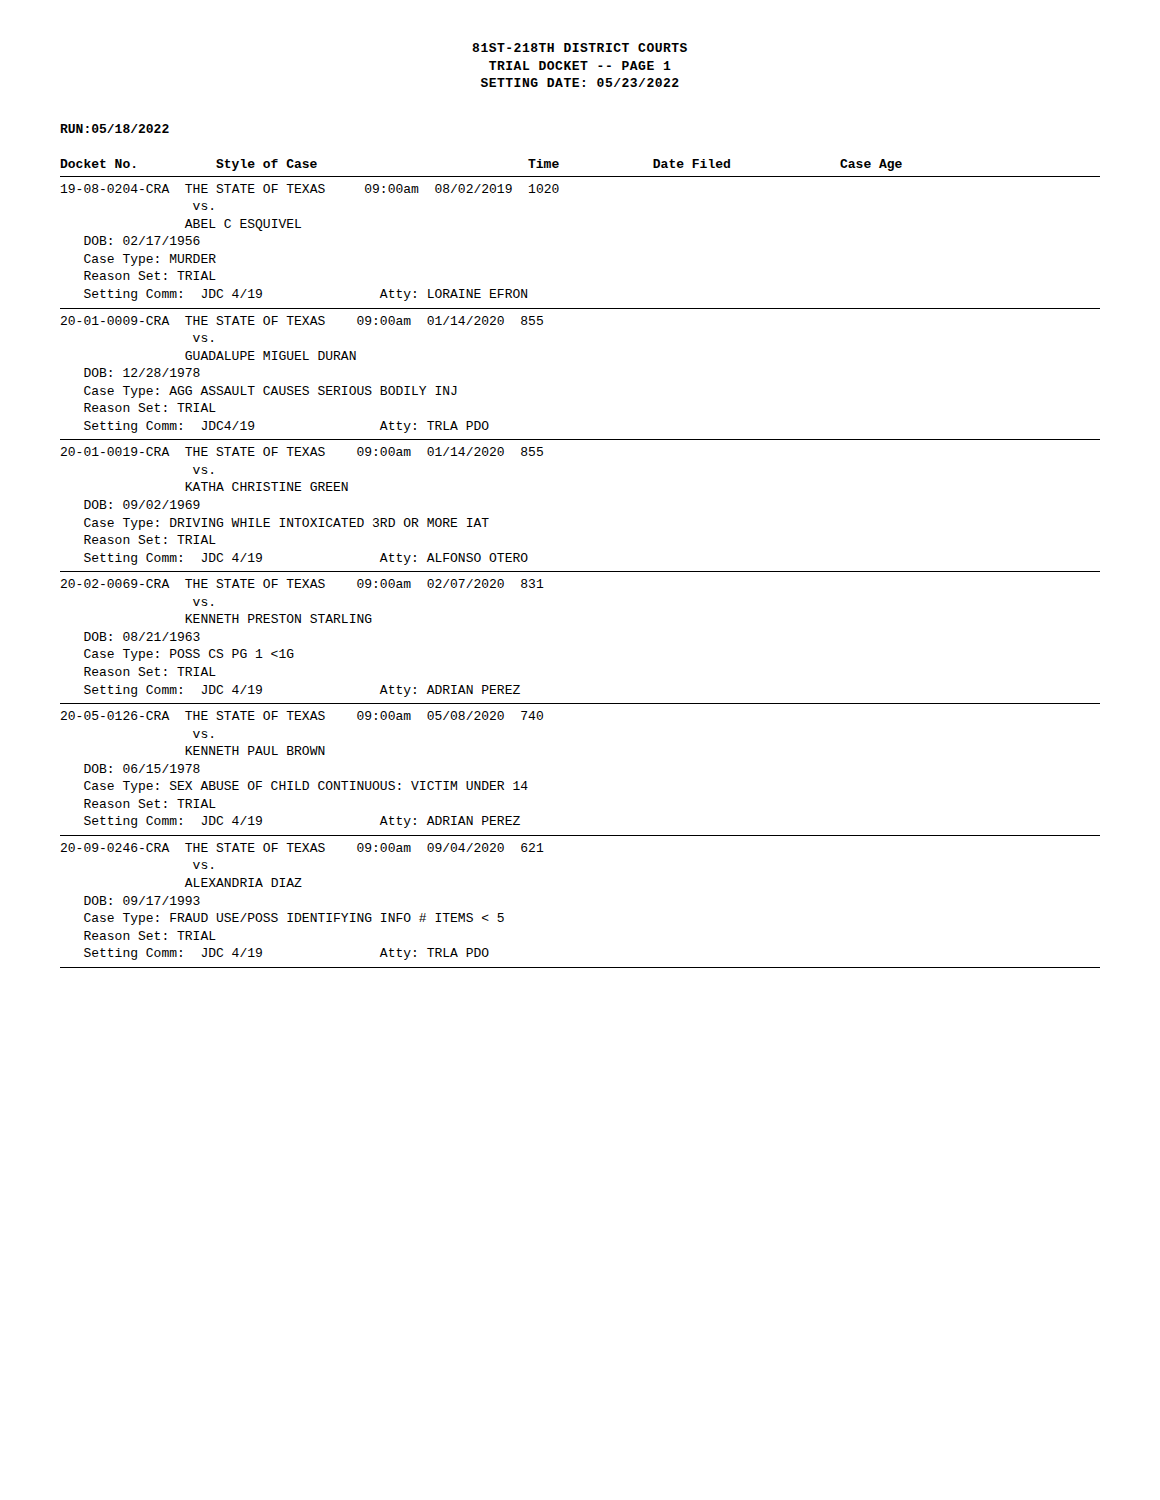81ST-218TH DISTRICT COURTS
TRIAL DOCKET -- PAGE 1
SETTING DATE: 05/23/2022
RUN:05/18/2022
| Docket No. | Style of Case | Time | Date Filed | Case Age |
| --- | --- | --- | --- | --- |
19-08-0204-CRA THE STATE OF TEXAS 09:00am 08/02/2019 1020
vs.
ABEL C ESQUIVEL
DOB: 02/17/1956
Case Type: MURDER
Reason Set: TRIAL
Setting Comm: JDC 4/19 Atty: LORAINE EFRON
20-01-0009-CRA THE STATE OF TEXAS 09:00am 01/14/2020 855
vs.
GUADALUPE MIGUEL DURAN
DOB: 12/28/1978
Case Type: AGG ASSAULT CAUSES SERIOUS BODILY INJ
Reason Set: TRIAL
Setting Comm: JDC4/19 Atty: TRLA PDO
20-01-0019-CRA THE STATE OF TEXAS 09:00am 01/14/2020 855
vs.
KATHA CHRISTINE GREEN
DOB: 09/02/1969
Case Type: DRIVING WHILE INTOXICATED 3RD OR MORE IAT
Reason Set: TRIAL
Setting Comm: JDC 4/19 Atty: ALFONSO OTERO
20-02-0069-CRA THE STATE OF TEXAS 09:00am 02/07/2020 831
vs.
KENNETH PRESTON STARLING
DOB: 08/21/1963
Case Type: POSS CS PG 1 <1G
Reason Set: TRIAL
Setting Comm: JDC 4/19 Atty: ADRIAN PEREZ
20-05-0126-CRA THE STATE OF TEXAS 09:00am 05/08/2020 740
vs.
KENNETH PAUL BROWN
DOB: 06/15/1978
Case Type: SEX ABUSE OF CHILD CONTINUOUS: VICTIM UNDER 14
Reason Set: TRIAL
Setting Comm: JDC 4/19 Atty: ADRIAN PEREZ
20-09-0246-CRA THE STATE OF TEXAS 09:00am 09/04/2020 621
vs.
ALEXANDRIA DIAZ
DOB: 09/17/1993
Case Type: FRAUD USE/POSS IDENTIFYING INFO # ITEMS < 5
Reason Set: TRIAL
Setting Comm: JDC 4/19 Atty: TRLA PDO